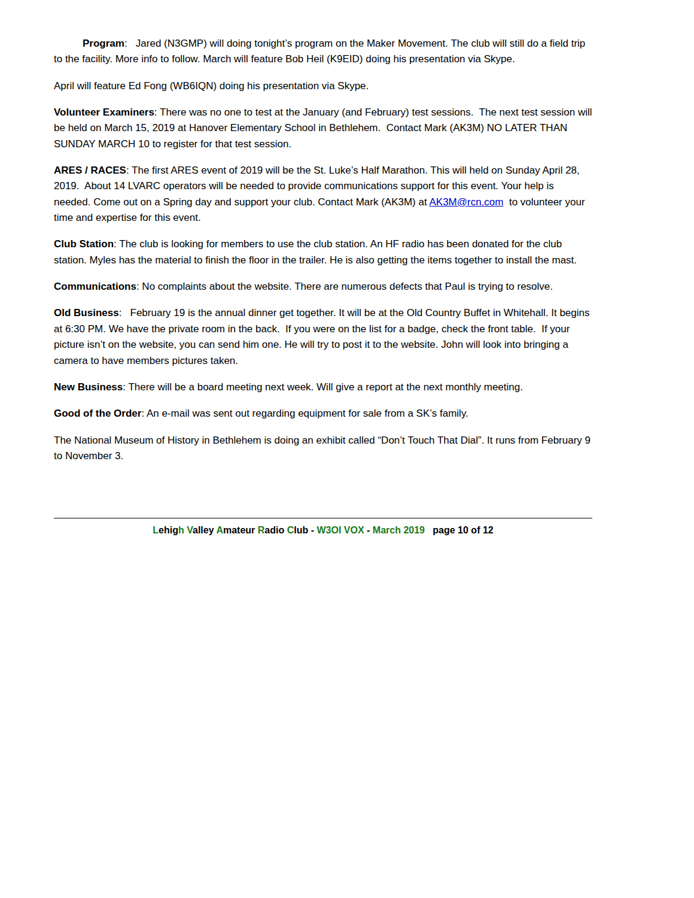Program: Jared (N3GMP) will doing tonight’s program on the Maker Movement. The club will still do a field trip to the facility. More info to follow. March will feature Bob Heil (K9EID) doing his presentation via Skype.
April will feature Ed Fong (WB6IQN) doing his presentation via Skype.
Volunteer Examiners: There was no one to test at the January (and February) test sessions. The next test session will be held on March 15, 2019 at Hanover Elementary School in Bethlehem. Contact Mark (AK3M) NO LATER THAN SUNDAY MARCH 10 to register for that test session.
ARES / RACES: The first ARES event of 2019 will be the St. Luke’s Half Marathon. This will held on Sunday April 28, 2019. About 14 LVARC operators will be needed to provide communications support for this event. Your help is needed. Come out on a Spring day and support your club. Contact Mark (AK3M) at AK3M@rcn.com to volunteer your time and expertise for this event.
Club Station: The club is looking for members to use the club station. An HF radio has been donated for the club station. Myles has the material to finish the floor in the trailer. He is also getting the items together to install the mast.
Communications: No complaints about the website. There are numerous defects that Paul is trying to resolve.
Old Business: February 19 is the annual dinner get together. It will be at the Old Country Buffet in Whitehall. It begins at 6:30 PM. We have the private room in the back. If you were on the list for a badge, check the front table. If your picture isn’t on the website, you can send him one. He will try to post it to the website. John will look into bringing a camera to have members pictures taken.
New Business: There will be a board meeting next week. Will give a report at the next monthly meeting.
Good of the Order: An e-mail was sent out regarding equipment for sale from a SK’s family.
The National Museum of History in Bethlehem is doing an exhibit called “Don’t Touch That Dial”. It runs from February 9 to November 3.
Lehigh Valley Amateur Radio Club - W3OI VOX - March 2019 page 10 of 12